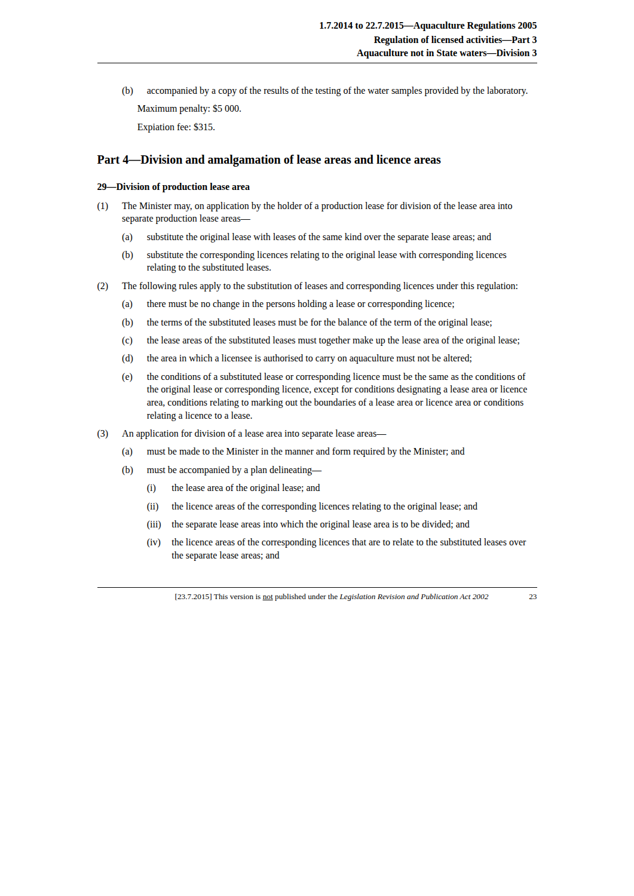1.7.2014 to 22.7.2015—Aquaculture Regulations 2005 Regulation of licensed activities—Part 3 Aquaculture not in State waters—Division 3
(b) accompanied by a copy of the results of the testing of the water samples provided by the laboratory.
Maximum penalty: $5 000.
Expiation fee: $315.
Part 4—Division and amalgamation of lease areas and licence areas
29—Division of production lease area
(1) The Minister may, on application by the holder of a production lease for division of the lease area into separate production lease areas—
(a) substitute the original lease with leases of the same kind over the separate lease areas; and
(b) substitute the corresponding licences relating to the original lease with corresponding licences relating to the substituted leases.
(2) The following rules apply to the substitution of leases and corresponding licences under this regulation:
(a) there must be no change in the persons holding a lease or corresponding licence;
(b) the terms of the substituted leases must be for the balance of the term of the original lease;
(c) the lease areas of the substituted leases must together make up the lease area of the original lease;
(d) the area in which a licensee is authorised to carry on aquaculture must not be altered;
(e) the conditions of a substituted lease or corresponding licence must be the same as the conditions of the original lease or corresponding licence, except for conditions designating a lease area or licence area, conditions relating to marking out the boundaries of a lease area or licence area or conditions relating a licence to a lease.
(3) An application for division of a lease area into separate lease areas—
(a) must be made to the Minister in the manner and form required by the Minister; and
(b) must be accompanied by a plan delineating—
(i) the lease area of the original lease; and
(ii) the licence areas of the corresponding licences relating to the original lease; and
(iii) the separate lease areas into which the original lease area is to be divided; and
(iv) the licence areas of the corresponding licences that are to relate to the substituted leases over the separate lease areas; and
[23.7.2015] [23.7.2015] This version is not published under the Legislation Revision and Publication Act 2002 23